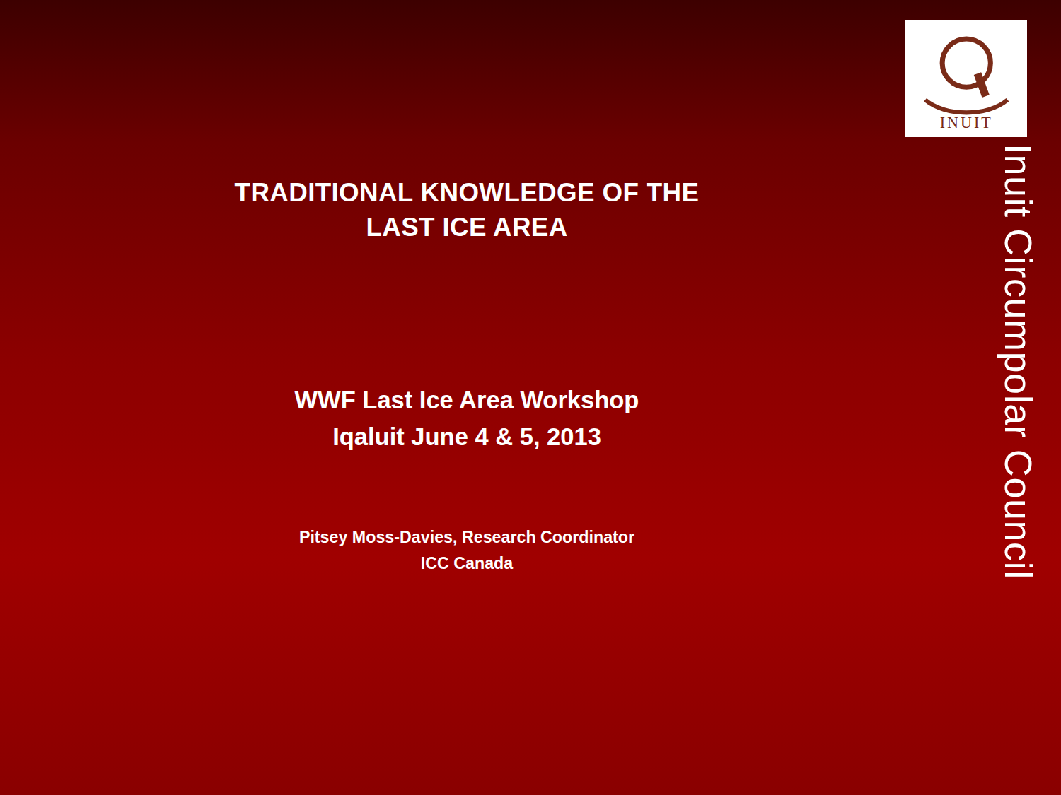INUIT
Inuit Circumpolar Council
TRADITIONAL KNOWLEDGE OF THE
LAST ICE AREA
WWF Last Ice Area Workshop
Iqaluit June 4 & 5, 2013
Pitsey Moss-Davies, Research Coordinator
ICC Canada